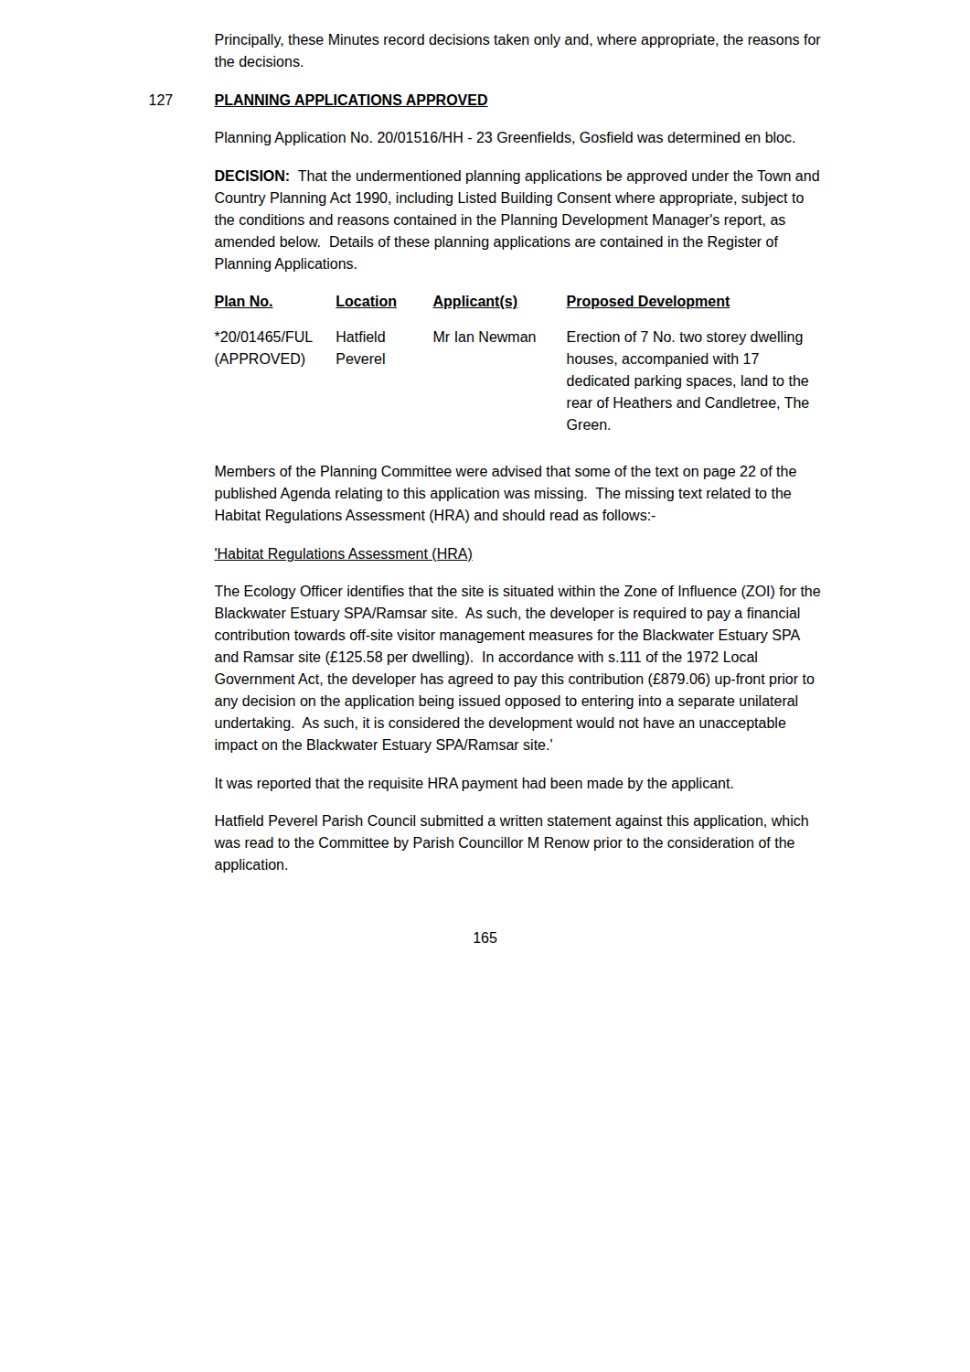Principally, these Minutes record decisions taken only and, where appropriate, the reasons for the decisions.
127
PLANNING APPLICATIONS APPROVED
Planning Application No. 20/01516/HH - 23 Greenfields, Gosfield was determined en bloc.
DECISION: That the undermentioned planning applications be approved under the Town and Country Planning Act 1990, including Listed Building Consent where appropriate, subject to the conditions and reasons contained in the Planning Development Manager's report, as amended below. Details of these planning applications are contained in the Register of Planning Applications.
| Plan No. | Location | Applicant(s) | Proposed Development |
| --- | --- | --- | --- |
| *20/01465/FUL (APPROVED) | Hatfield Peverel | Mr Ian Newman | Erection of 7 No. two storey dwelling houses, accompanied with 17 dedicated parking spaces, land to the rear of Heathers and Candletree, The Green. |
Members of the Planning Committee were advised that some of the text on page 22 of the published Agenda relating to this application was missing. The missing text related to the Habitat Regulations Assessment (HRA) and should read as follows:-
'Habitat Regulations Assessment (HRA)
The Ecology Officer identifies that the site is situated within the Zone of Influence (ZOI) for the Blackwater Estuary SPA/Ramsar site. As such, the developer is required to pay a financial contribution towards off-site visitor management measures for the Blackwater Estuary SPA and Ramsar site (£125.58 per dwelling). In accordance with s.111 of the 1972 Local Government Act, the developer has agreed to pay this contribution (£879.06) up-front prior to any decision on the application being issued opposed to entering into a separate unilateral undertaking. As such, it is considered the development would not have an unacceptable impact on the Blackwater Estuary SPA/Ramsar site.'
It was reported that the requisite HRA payment had been made by the applicant.
Hatfield Peverel Parish Council submitted a written statement against this application, which was read to the Committee by Parish Councillor M Renow prior to the consideration of the application.
165